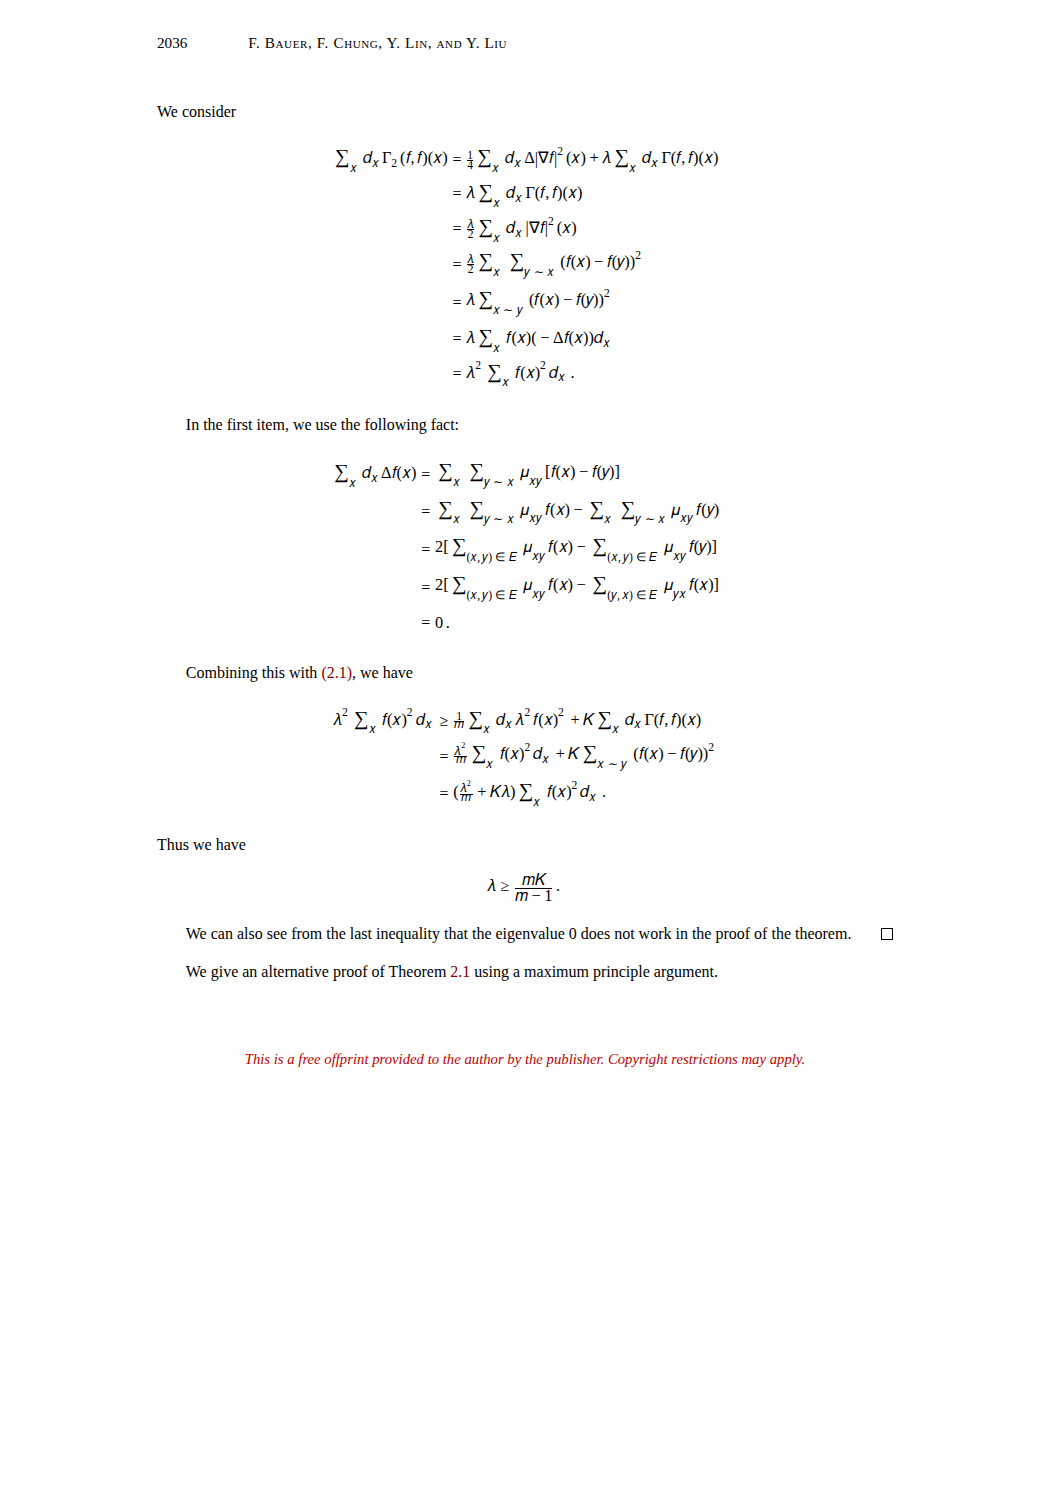2036 F. Bauer, F. Chung, Y. Lin, and Y. Liu
We consider
| ∑ x d x Γ 2 ( f , f ) ( x ) | = | 1 4 ∑ x d x Δ / ∇ f / 2 ( x ) + λ ∑ x d x Γ ( f , f ) ( x ) |
| | = | λ ∑ x d x Γ ( f , f ) ( x ) |
| | = | λ 2 ∑ x d x / ∇ f / 2 ( x ) |
| | = | λ 2 ∑ x ∑ y ∼ x ( f ( x ) − f ( y ) ) 2 |
| | = | λ ∑ x ∼ y ( f ( x ) − f ( y ) ) 2 |
| | = | λ ∑ x f ( x ) ( − Δ f ( x ) ) d x |
| | = | λ 2 ∑ x f ( x ) 2 d x . |
In the first item, we use the following fact:
| ∑ x d x Δ f ( x ) | = | ∑ x ∑ y ∼ x μ x y [ f ( x ) − f ( y ) ] |
| | = | ∑ x ∑ y ∼ x μ x y f ( x ) − ∑ x ∑ y ∼ x μ x y f ( y ) |
| | = | 2 [ ∑ ( x , y ) ∈ E μ x y f ( x ) − ∑ ( x , y ) ∈ E μ x y f ( y ) ] |
| | = | 2 [ ∑ ( x , y ) ∈ E μ x y f ( x ) − ∑ ( y , x ) ∈ E μ y x f ( x ) ] |
| | = | 0 . |
Combining this with (2.1), we have
| λ 2 ∑ x f ( x ) 2 d x | ≥ | 1 m ∑ x d x λ 2 f ( x ) 2 + K ∑ x d x Γ ( f , f ) ( x ) |
| | = | λ 2 m ∑ x f ( x ) 2 d x + K ∑ x ∼ y ( f ( x ) − f ( y ) ) 2 |
| | = | ( λ 2 m + K λ ) ∑ x f ( x ) 2 d x . |
Thus we have
λ ≥ mKm−1 .
We can also see from the last inequality that the eigenvalue 0 does not work in the proof of the theorem.
We give an alternative proof of Theorem 2.1 using a maximum principle argument.
This is a free offprint provided to the author by the publisher. Copyright restrictions may apply.